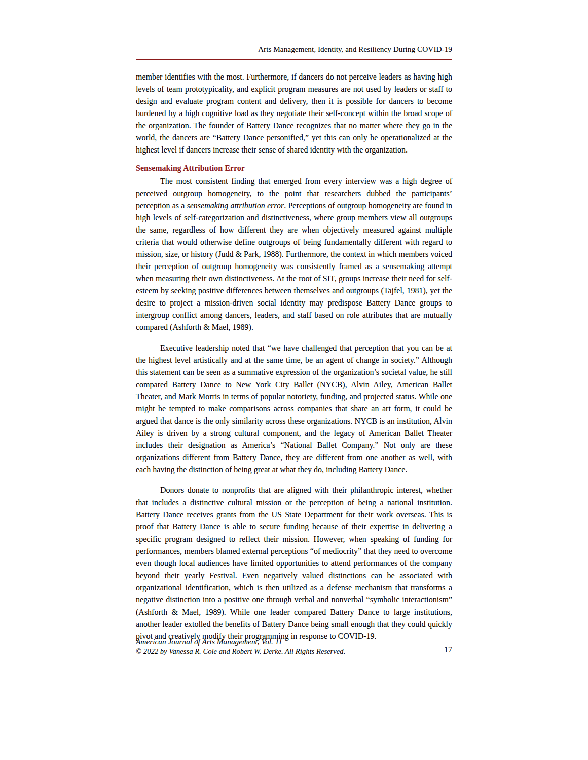Arts Management, Identity, and Resiliency During COVID-19
member identifies with the most. Furthermore, if dancers do not perceive leaders as having high levels of team prototypicality, and explicit program measures are not used by leaders or staff to design and evaluate program content and delivery, then it is possible for dancers to become burdened by a high cognitive load as they negotiate their self-concept within the broad scope of the organization. The founder of Battery Dance recognizes that no matter where they go in the world, the dancers are “Battery Dance personified,” yet this can only be operationalized at the highest level if dancers increase their sense of shared identity with the organization.
Sensemaking Attribution Error
The most consistent finding that emerged from every interview was a high degree of perceived outgroup homogeneity, to the point that researchers dubbed the participants’ perception as a sensemaking attribution error. Perceptions of outgroup homogeneity are found in high levels of self-categorization and distinctiveness, where group members view all outgroups the same, regardless of how different they are when objectively measured against multiple criteria that would otherwise define outgroups of being fundamentally different with regard to mission, size, or history (Judd & Park, 1988). Furthermore, the context in which members voiced their perception of outgroup homogeneity was consistently framed as a sensemaking attempt when measuring their own distinctiveness. At the root of SIT, groups increase their need for self-esteem by seeking positive differences between themselves and outgroups (Tajfel, 1981), yet the desire to project a mission-driven social identity may predispose Battery Dance groups to intergroup conflict among dancers, leaders, and staff based on role attributes that are mutually compared (Ashforth & Mael, 1989).
Executive leadership noted that “we have challenged that perception that you can be at the highest level artistically and at the same time, be an agent of change in society.” Although this statement can be seen as a summative expression of the organization’s societal value, he still compared Battery Dance to New York City Ballet (NYCB), Alvin Ailey, American Ballet Theater, and Mark Morris in terms of popular notoriety, funding, and projected status. While one might be tempted to make comparisons across companies that share an art form, it could be argued that dance is the only similarity across these organizations. NYCB is an institution, Alvin Ailey is driven by a strong cultural component, and the legacy of American Ballet Theater includes their designation as America’s “National Ballet Company.” Not only are these organizations different from Battery Dance, they are different from one another as well, with each having the distinction of being great at what they do, including Battery Dance.
Donors donate to nonprofits that are aligned with their philanthropic interest, whether that includes a distinctive cultural mission or the perception of being a national institution. Battery Dance receives grants from the US State Department for their work overseas. This is proof that Battery Dance is able to secure funding because of their expertise in delivering a specific program designed to reflect their mission. However, when speaking of funding for performances, members blamed external perceptions “of mediocrity” that they need to overcome even though local audiences have limited opportunities to attend performances of the company beyond their yearly Festival. Even negatively valued distinctions can be associated with organizational identification, which is then utilized as a defense mechanism that transforms a negative distinction into a positive one through verbal and nonverbal “symbolic interactionism” (Ashforth & Mael, 1989). While one leader compared Battery Dance to large institutions, another leader extolled the benefits of Battery Dance being small enough that they could quickly pivot and creatively modify their programming in response to COVID-19.
American Journal of Arts Management, Vol. 11
© 2022 by Vanessa R. Cole and Robert W. Derke. All Rights Reserved.
17